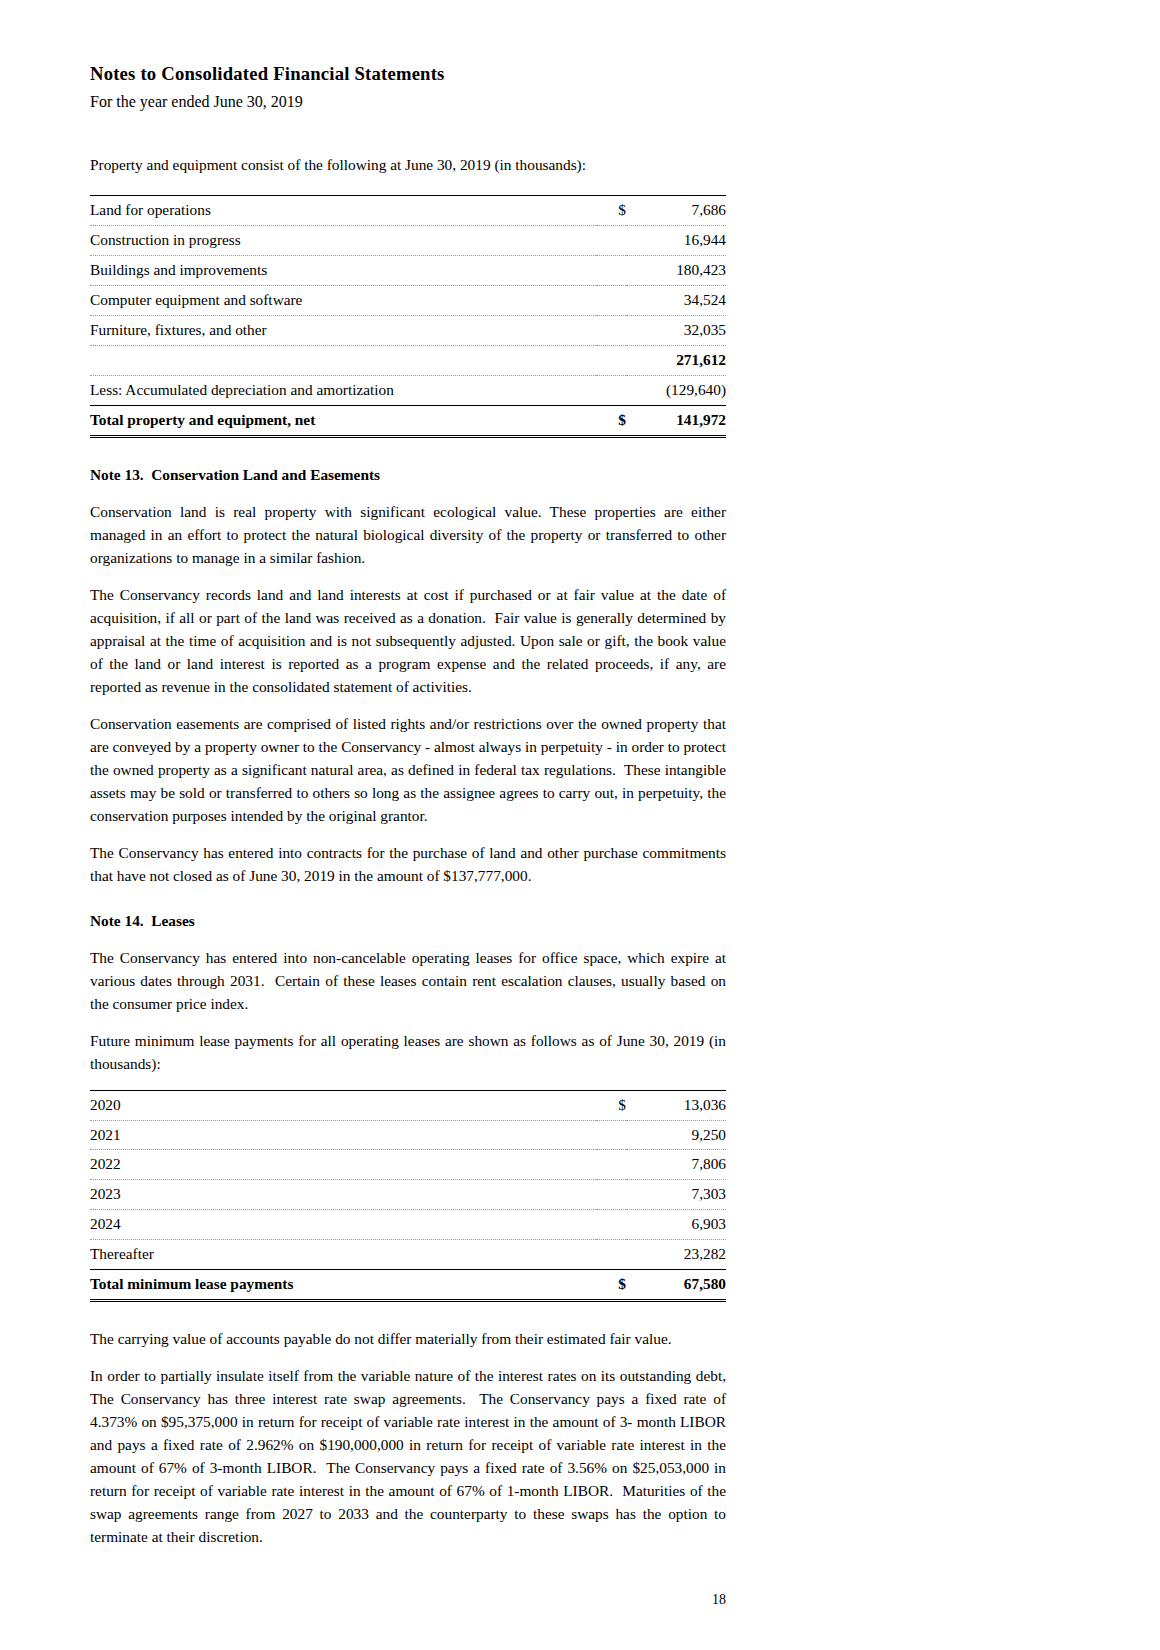Notes to Consolidated Financial Statements
For the year ended June 30, 2019
Property and equipment consist of the following at June 30, 2019 (in thousands):
| Land for operations | $ | 7,686 |
| Construction in progress | | 16,944 |
| Buildings and improvements | | 180,423 |
| Computer equipment and software | | 34,524 |
| Furniture, fixtures, and other | | 32,035 |
| | | 271,612 |
| Less: Accumulated depreciation and amortization | | (129,640) |
| Total property and equipment, net | $ | 141,972 |
Note 13. Conservation Land and Easements
Conservation land is real property with significant ecological value. These properties are either managed in an effort to protect the natural biological diversity of the property or transferred to other organizations to manage in a similar fashion.
The Conservancy records land and land interests at cost if purchased or at fair value at the date of acquisition, if all or part of the land was received as a donation. Fair value is generally determined by appraisal at the time of acquisition and is not subsequently adjusted. Upon sale or gift, the book value of the land or land interest is reported as a program expense and the related proceeds, if any, are reported as revenue in the consolidated statement of activities.
Conservation easements are comprised of listed rights and/or restrictions over the owned property that are conveyed by a property owner to the Conservancy - almost always in perpetuity - in order to protect the owned property as a significant natural area, as defined in federal tax regulations. These intangible assets may be sold or transferred to others so long as the assignee agrees to carry out, in perpetuity, the conservation purposes intended by the original grantor.
The Conservancy has entered into contracts for the purchase of land and other purchase commitments that have not closed as of June 30, 2019 in the amount of $137,777,000.
Note 14. Leases
The Conservancy has entered into non-cancelable operating leases for office space, which expire at various dates through 2031. Certain of these leases contain rent escalation clauses, usually based on the consumer price index.
Future minimum lease payments for all operating leases are shown as follows as of June 30, 2019 (in thousands):
| 2020 | $ | 13,036 |
| 2021 | | 9,250 |
| 2022 | | 7,806 |
| 2023 | | 7,303 |
| 2024 | | 6,903 |
| Thereafter | | 23,282 |
| Total minimum lease payments | $ | 67,580 |
The carrying value of accounts payable do not differ materially from their estimated fair value.
In order to partially insulate itself from the variable nature of the interest rates on its outstanding debt, The Conservancy has three interest rate swap agreements. The Conservancy pays a fixed rate of 4.373% on $95,375,000 in return for receipt of variable rate interest in the amount of 3- month LIBOR and pays a fixed rate of 2.962% on $190,000,000 in return for receipt of variable rate interest in the amount of 67% of 3-month LIBOR. The Conservancy pays a fixed rate of 3.56% on $25,053,000 in return for receipt of variable rate interest in the amount of 67% of 1-month LIBOR. Maturities of the swap agreements range from 2027 to 2033 and the counterparty to these swaps has the option to terminate at their discretion.
18